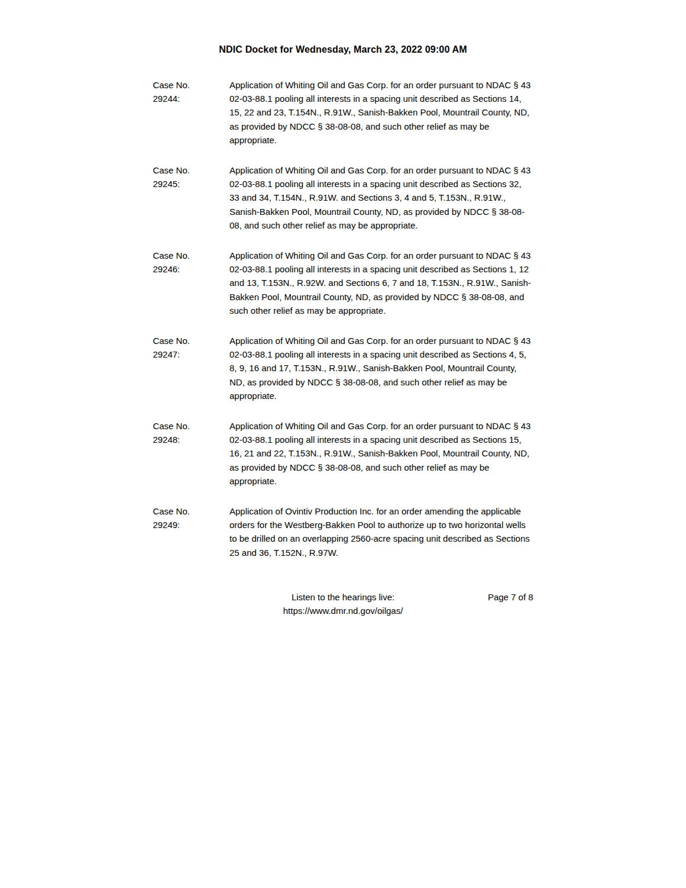NDIC Docket for Wednesday, March 23, 2022 09:00 AM
Case No. 29244:
Application of Whiting Oil and Gas Corp. for an order pursuant to NDAC § 43 02-03-88.1 pooling all interests in a spacing unit described as Sections 14, 15, 22 and 23, T.154N., R.91W., Sanish-Bakken Pool, Mountrail County, ND, as provided by NDCC § 38-08-08, and such other relief as may be appropriate.
Case No. 29245:
Application of Whiting Oil and Gas Corp. for an order pursuant to NDAC § 43 02-03-88.1 pooling all interests in a spacing unit described as Sections 32, 33 and 34, T.154N., R.91W. and Sections 3, 4 and 5, T.153N., R.91W., Sanish-Bakken Pool, Mountrail County, ND, as provided by NDCC § 38-08-08, and such other relief as may be appropriate.
Case No. 29246:
Application of Whiting Oil and Gas Corp. for an order pursuant to NDAC § 43 02-03-88.1 pooling all interests in a spacing unit described as Sections 1, 12 and 13, T.153N., R.92W. and Sections 6, 7 and 18, T.153N., R.91W., Sanish-Bakken Pool, Mountrail County, ND, as provided by NDCC § 38-08-08, and such other relief as may be appropriate.
Case No. 29247:
Application of Whiting Oil and Gas Corp. for an order pursuant to NDAC § 43 02-03-88.1 pooling all interests in a spacing unit described as Sections 4, 5, 8, 9, 16 and 17, T.153N., R.91W., Sanish-Bakken Pool, Mountrail County, ND, as provided by NDCC § 38-08-08, and such other relief as may be appropriate.
Case No. 29248:
Application of Whiting Oil and Gas Corp. for an order pursuant to NDAC § 43 02-03-88.1 pooling all interests in a spacing unit described as Sections 15, 16, 21 and 22, T.153N., R.91W., Sanish-Bakken Pool, Mountrail County, ND, as provided by NDCC § 38-08-08, and such other relief as may be appropriate.
Case No. 29249:
Application of Ovintiv Production Inc. for an order amending the applicable orders for the Westberg-Bakken Pool to authorize up to two horizontal wells to be drilled on an overlapping 2560-acre spacing unit described as Sections 25 and 36, T.152N., R.97W.
Listen to the hearings live: https://www.dmr.nd.gov/oilgas/
Page 7 of 8